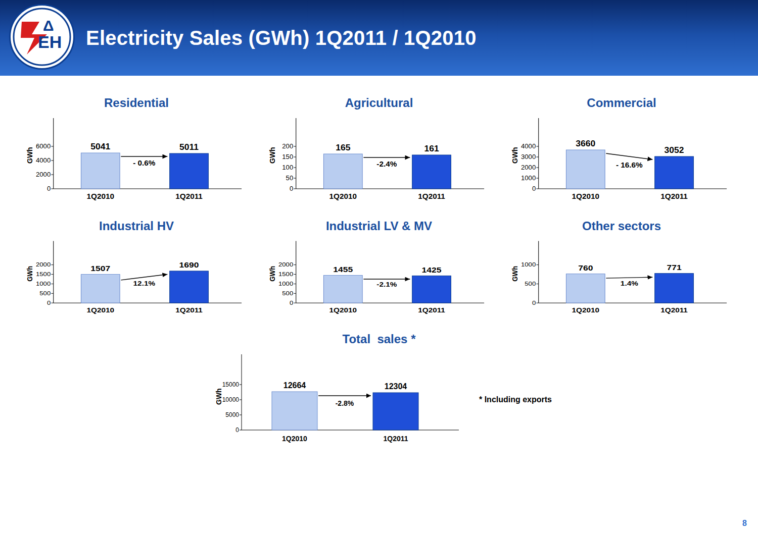Δ EH
Electricity Sales (GWh) 1Q2011 / 1Q2010
Residential
0 2000 4000 6000 GWh 5041 5011 - 0.6% 1Q2010 1Q2011
Agricultural
0 50 100 150 200 GWh 165 161 -2.4% 1Q2010 1Q2011
Commercial
0 1000 2000 3000 4000 GWh 3660 3052 - 16.6% 1Q2010 1Q2011
Industrial HV
0 500 1000 1500 2000 GWh 1507 1690 12.1% 1Q2010 1Q2011
Industrial LV & MV
0 500 1000 1500 2000 GWh 1455 1425 -2.1% 1Q2010 1Q2011
Other sectors
0 500 1000 GWh 760 771 1.4% 1Q2010 1Q2011
Total sales *
0 5000 10000 15000 GWh 12664 12304 -2.8% 1Q2010 1Q2011
* Including exports
8